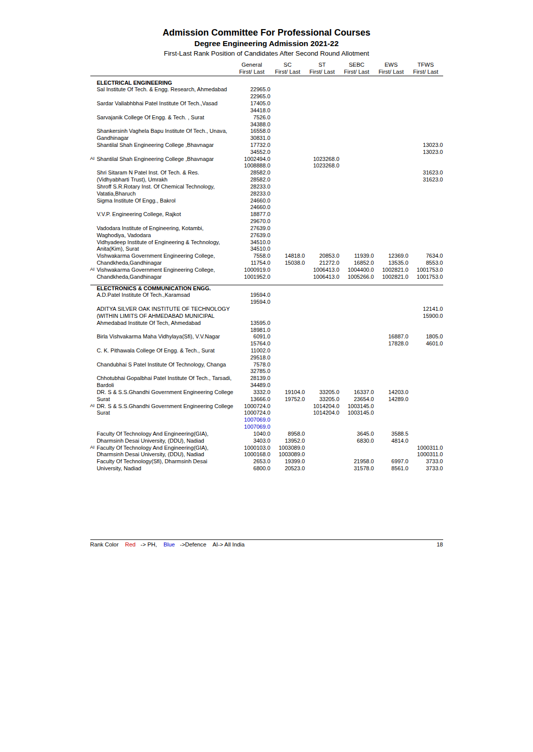Admission Committee For Professional Courses
Degree Engineering Admission 2021-22
First-Last Rank Position of Candidates After Second Round Allotment
| | | General First/ Last | SC First/ Last | ST First/ Last | SEBC First/ Last | EWS First/ Last | TFWS First/ Last |
| --- | --- | --- | --- | --- | --- | --- | --- |
| | ELECTRICAL ENGINEERING | |
| | Sal Institute Of Tech. & Engg. Research, Ahmedabad | 22965.0 22965.0 | | | | | |
| | Sardar Vallabhbhai Patel Institute Of Tech.,Vasad | 17405.0 34418.0 | | | | | |
| | Sarvajanik College Of Engg. & Tech. , Surat | 7526.0 34388.0 | | | | | |
| | Shankersinh Vaghela Bapu Institute Of Tech., Unava, Gandhinagar | 16558.0 30831.0 | | | | | |
| | Shantilal Shah Engineering College ,Bhavnagar | 17732.0 34552.0 | | | | | 13023.0 13023.0 |
| AI | Shantilal Shah Engineering College ,Bhavnagar | 1002494.0 1008888.0 | | 1023268.0 1023268.0 | | | |
| | Shri Sitaram N Patel Inst. Of Tech. & Res. (Vidhyabharti Trust), Umrakh | 28582.0 28582.0 | | | | | 31623.0 31623.0 |
| | Shroff S.R.Rotary Inst. Of Chemical Technology, Vatatia,Bharuch | 28233.0 28233.0 | | | | | |
| | Sigma Institute Of Engg., Bakrol | 24660.0 24660.0 | | | | | |
| | V.V.P. Engineering College, Rajkot | 18877.0 29670.0 | | | | | |
| | Vadodara Institute of Engineering, Kotambi, Waghodiya, Vadodara | 27639.0 27639.0 | | | | | |
| | Vidhyadeep Institute of Engineering & Technology, Anita(Kim), Surat | 34510.0 34510.0 | | | | | |
| | Vishwakarma Government Engineering College, Chandkheda,Gandhinagar | 7558.0 11754.0 | 14818.0 15038.0 | 20853.0 21272.0 | 11939.0 16852.0 | 12369.0 13535.0 | 7634.0 8553.0 |
| AI | Vishwakarma Government Engineering College, Chandkheda,Gandhinagar | 1000919.0 1001952.0 | | 1006413.0 1006413.0 | 1004400.0 1005266.0 | 1002821.0 1002821.0 | 1001753.0 1001753.0 |
| | ELECTRONICS & COMMUNICATION ENGG. | |
| | A.D.Patel Institute Of Tech.,Karamsad | 19594.0 19594.0 | | | | | |
| | ADITYA SILVER OAK INSTITUTE OF TECHNOLOGY (WITHIN LIMITS OF AHMEDABAD MUNICIPAL | | | | | | 12141.0 15900.0 |
| | Ahmedabad Institute Of Tech, Ahmedabad | 13595.0 18981.0 | | | | | |
| | Birla Vishvakarma Maha Vidhylaya(Sfi), V.V.Nagar | 6091.0 15764.0 | | | | 16887.0 17828.0 | 1805.0 4601.0 |
| | C. K. Pithawala College Of Engg. & Tech., Surat | 11002.0 29518.0 | | | | | |
| | Chandubhai S Patel Institute Of Technology, Changa | 7578.0 32785.0 | | | | | |
| | Chhotubhai Gopalbhai Patel Institute Of Tech., Tarsadi, Bardoli | 28139.0 34489.0 | | | | | |
| | DR. S & S.S.Ghandhi Government Engineering College Surat | 3332.0 13666.0 | 19104.0 19752.0 | 33205.0 33205.0 | 16337.0 23654.0 | 14203.0 14289.0 | |
| AI | DR. S & S.S.Ghandhi Government Engineering College Surat | 1000724.0 1000724.0 1007069.0 1007069.0 | | 1014204.0 1014204.0 | 1003145.0 1003145.0 | | |
| | Faculty Of Technology And Engineering(GIA), Dharmsinh Desai University, (DDU), Nadiad | 1040.0 3403.0 | 8958.0 13952.0 | | 3645.0 6830.0 | 3588.5 4814.0 | |
| AI | Faculty Of Technology And Engineering(GIA), Dharmsinh Desai University, (DDU), Nadiad | 1000103.0 1000168.0 | 1003089.0 1003089.0 | | | | 1000311.0 1000311.0 |
| | Faculty Of Technology(Sfi), Dharmsinh Desai University, Nadiad | 2653.0 6800.0 | 19399.0 20523.0 | | 21958.0 31578.0 | 6997.0 8561.0 | 3733.0 3733.0 |
Rank Color Red-> PH, Blue->Defence AI-> All India
18